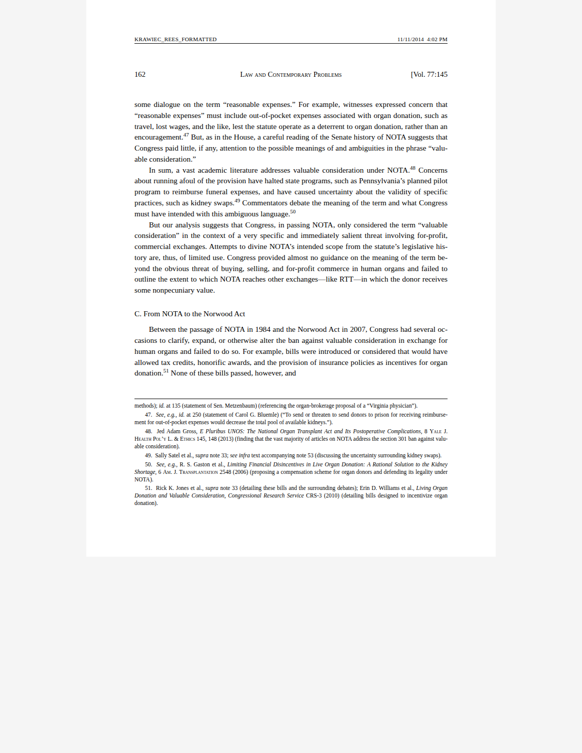KRAWIEC_REES_FORMATTED 11/11/2014 4:02 PM
162 Law and Contemporary Problems [Vol. 77:145
some dialogue on the term “reasonable expenses.” For example, witnesses expressed concern that “reasonable expenses” must include out-of-pocket expenses associated with organ donation, such as travel, lost wages, and the like, lest the statute operate as a deterrent to organ donation, rather than an encouragement.47 But, as in the House, a careful reading of the Senate history of NOTA suggests that Congress paid little, if any, attention to the possible meanings of and ambiguities in the phrase “valuable consideration.”
In sum, a vast academic literature addresses valuable consideration under NOTA.48 Concerns about running afoul of the provision have halted state programs, such as Pennsylvania’s planned pilot program to reimburse funeral expenses, and have caused uncertainty about the validity of specific practices, such as kidney swaps.49 Commentators debate the meaning of the term and what Congress must have intended with this ambiguous language.50
But our analysis suggests that Congress, in passing NOTA, only considered the term “valuable consideration” in the context of a very specific and immediately salient threat involving for-profit, commercial exchanges. Attempts to divine NOTA’s intended scope from the statute’s legislative history are, thus, of limited use. Congress provided almost no guidance on the meaning of the term beyond the obvious threat of buying, selling, and for-profit commerce in human organs and failed to outline the extent to which NOTA reaches other exchanges—like RTT—in which the donor receives some nonpecuniary value.
C. From NOTA to the Norwood Act
Between the passage of NOTA in 1984 and the Norwood Act in 2007, Congress had several occasions to clarify, expand, or otherwise alter the ban against valuable consideration in exchange for human organs and failed to do so. For example, bills were introduced or considered that would have allowed tax credits, honorific awards, and the provision of insurance policies as incentives for organ donation.51 None of these bills passed, however, and
methods); id. at 135 (statement of Sen. Metzenbaum) (referencing the organ-brokerage proposal of a “Virginia physician”).
47. See, e.g., id. at 250 (statement of Carol G. Bluemle) (“To send or threaten to send donors to prison for receiving reimbursement for out-of-pocket expenses would decrease the total pool of available kidneys.”).
48. Jed Adam Gross, E Pluribus UNOS: The National Organ Transplant Act and Its Postoperative Complications, 8 Yale J. Health Pol’y L. & Ethics 145, 148 (2013) (finding that the vast majority of articles on NOTA address the section 301 ban against valuable consideration).
49. Sally Satel et al., supra note 33; see infra text accompanying note 53 (discussing the uncertainty surrounding kidney swaps).
50. See, e.g., R. S. Gaston et al., Limiting Financial Disincentives in Live Organ Donation: A Rational Solution to the Kidney Shortage, 6 Am. J. Transplantation 2548 (2006) (proposing a compensation scheme for organ donors and defending its legality under NOTA).
51. Rick K. Jones et al., supra note 33 (detailing these bills and the surrounding debates); Erin D. Williams et al., Living Organ Donation and Valuable Consideration, Congressional Research Service CRS-3 (2010) (detailing bills designed to incentivize organ donation).